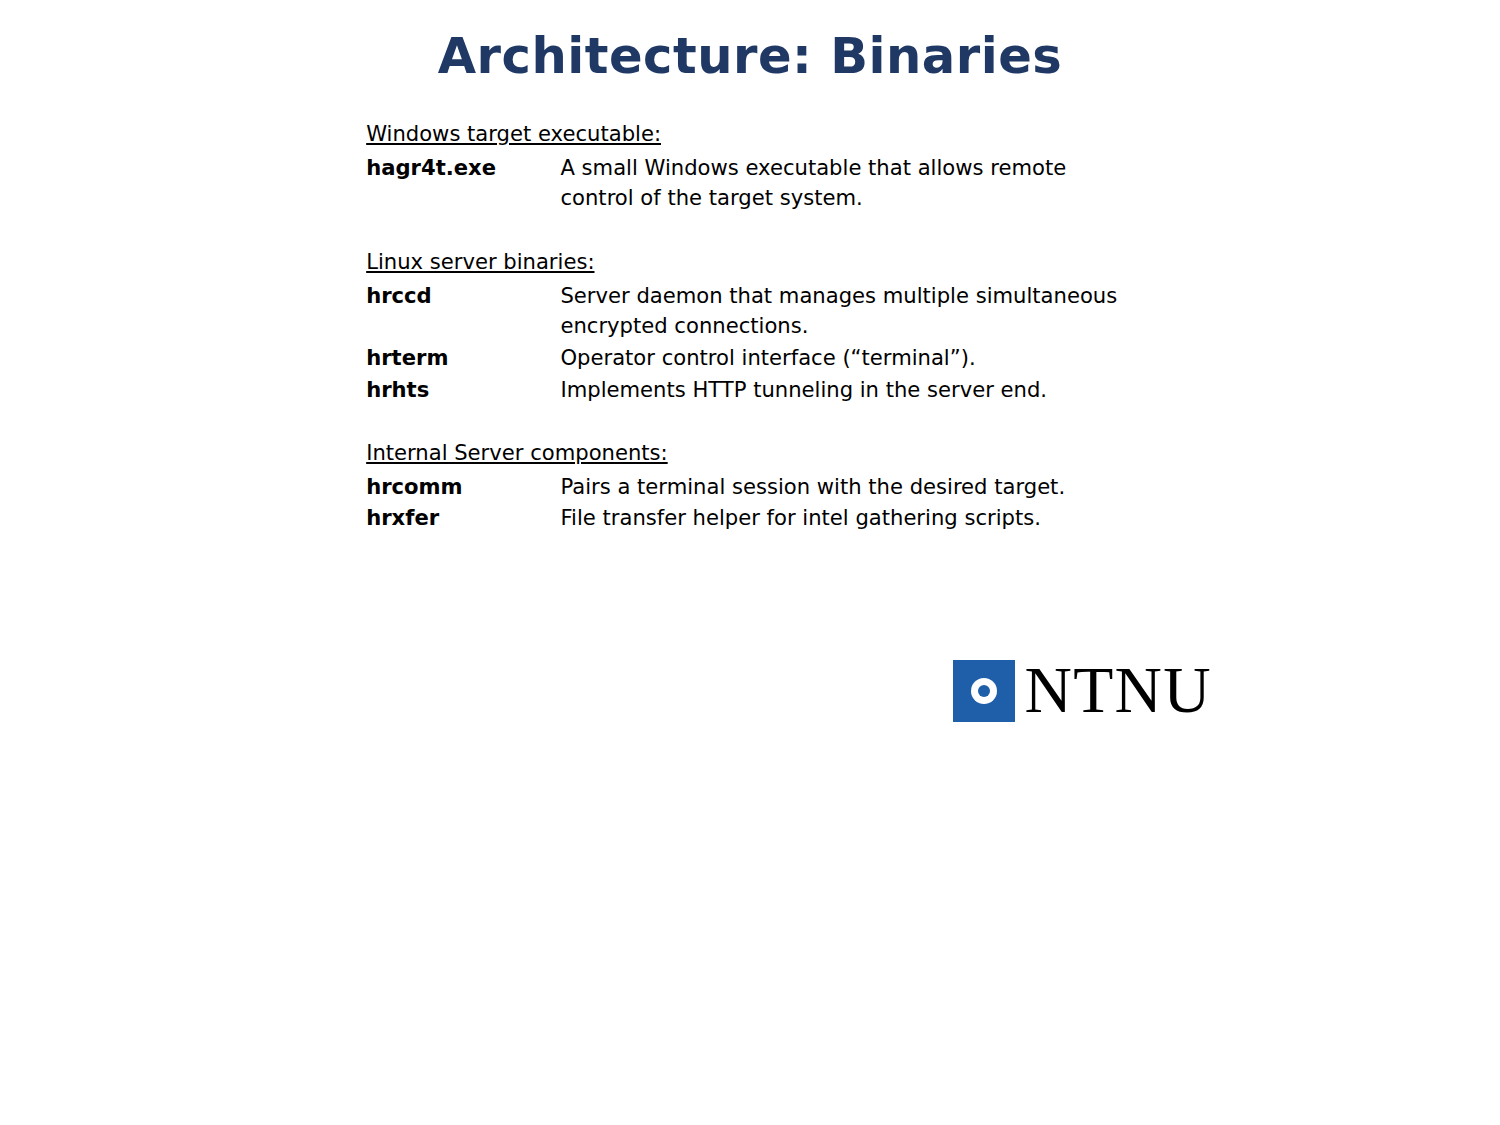Architecture: Binaries
Windows target executable:
hagr4t.exe
A small Windows executable that allows remote control of the target system.
Linux server binaries:
hrccd
Server daemon that manages multiple simultaneous encrypted connections.
hrterm
Operator control interface (“terminal”).
hrhts
Implements HTTP tunneling in the server end.
Internal Server components:
hrcomm
Pairs a terminal session with the desired target.
hrxfer
File transfer helper for intel gathering scripts.
NTNU